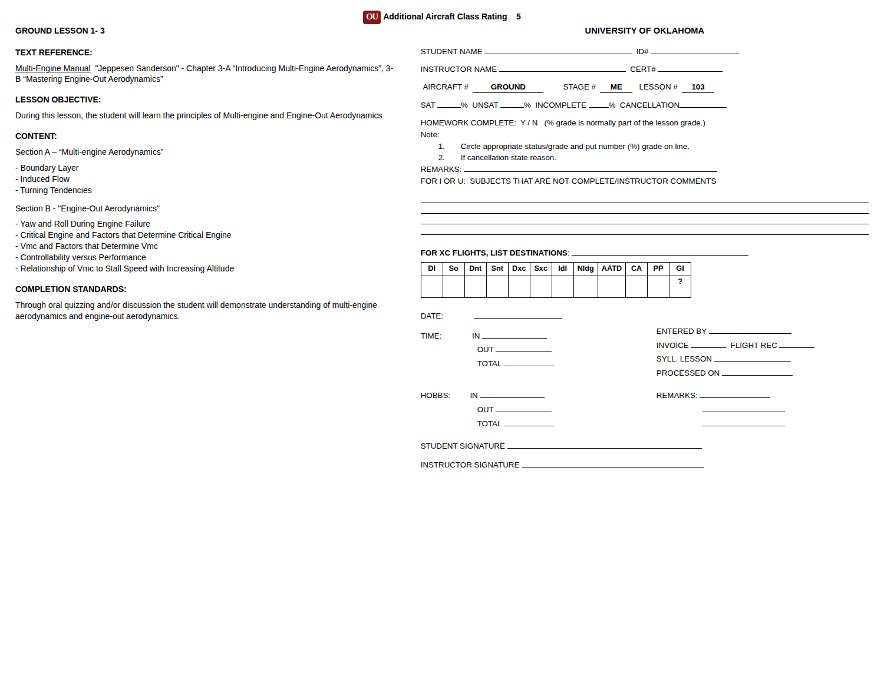OUAdditional Aircraft Class Rating 5
GROUND LESSON 1- 3
TEXT REFERENCE:
Multi-Engine Manual "Jeppesen Sanderson" - Chapter 3-A “Introducing Multi-Engine Aerodynamics”, 3-B “Mastering Engine-Out Aerodynamics”
LESSON OBJECTIVE:
During this lesson, the student will learn the principles of Multi-engine and Engine-Out Aerodynamics
CONTENT:
Section A – “Multi-engine Aerodynamics”
- Boundary Layer
- Induced Flow
- Turning Tendencies
Section B - "Engine-Out Aerodynamics"
- Yaw and Roll During Engine Failure
- Critical Engine and Factors that Determine Critical Engine
- Vmc and Factors that Determine Vmc
- Controllability versus Performance
- Relationship of Vmc to Stall Speed with Increasing Altitude
COMPLETION STANDARDS:
Through oral quizzing and/or discussion the student will demonstrate understanding of multi-engine aerodynamics and engine-out aerodynamics.
UNIVERSITY OF OKLAHOMA
STUDENT NAME ID#
INSTRUCTOR NAME CERT#
AIRCRAFT # GROUND STAGE # ME LESSON # 103
SAT % UNSAT % INCOMPLETE % CANCELLATION
HOMEWORK COMPLETE: Y / N (% grade is normally part of the lesson grade.)
Note:
1. Circle appropriate status/grade and put number (%) grade on line.
2. If cancellation state reason.
REMARKS:
FOR I OR U: SUBJECTS THAT ARE NOT COMPLETE/INSTRUCTOR COMMENTS
FOR XC FLIGHTS, LIST DESTINATIONS:
| Dl | So | Dnt | Snt | Dxc | Sxc | Idl | Nldg | AATD | CA | PP | GI |
| --- | --- | --- | --- | --- | --- | --- | --- | --- | --- | --- | --- |
| | | | | | | | | | | | ? |
DATE:
TIME: IN
OUT
TOTAL
ENTERED BY
INVOICE FLIGHT REC
SYLL. LESSON
PROCESSED ON
HOBBS: IN
OUT
TOTAL
REMARKS:
STUDENT SIGNATURE
INSTRUCTOR SIGNATURE